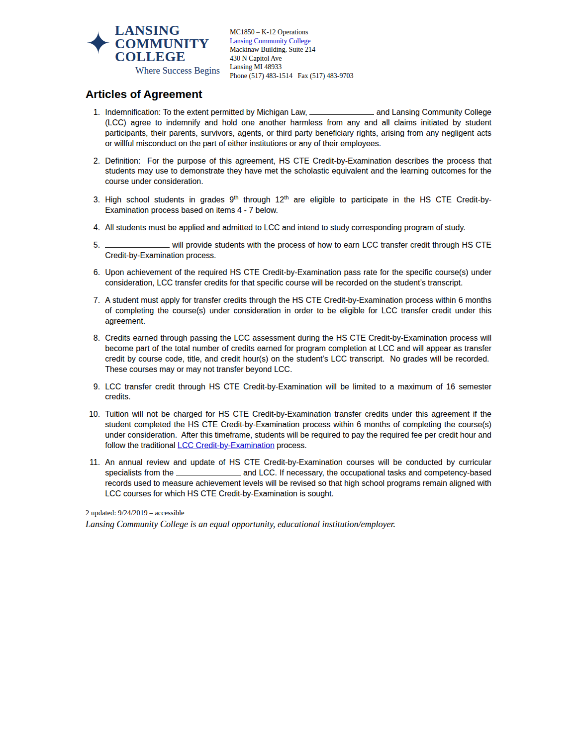✦
LANSING
COMMUNITY
COLLEGE
Where Success Begins
MC1850 – K-12 Operations
Lansing Community College
Mackinaw Building, Suite 214
430 N Capitol Ave
Lansing MI 48933
Phone (517) 483-1514 Fax (517) 483-9703
Articles of Agreement
Indemnification: To the extent permitted by Michigan Law, and Lansing Community College (LCC) agree to indemnify and hold one another harmless from any and all claims initiated by student participants, their parents, survivors, agents, or third party beneficiary rights, arising from any negligent acts or willful misconduct on the part of either institutions or any of their employees.
Definition: For the purpose of this agreement, HS CTE Credit-by-Examination describes the process that students may use to demonstrate they have met the scholastic equivalent and the learning outcomes for the course under consideration.
High school students in grades 9th through 12th are eligible to participate in the HS CTE Credit-by-Examination process based on items 4 - 7 below.
All students must be applied and admitted to LCC and intend to study corresponding program of study.
will provide students with the process of how to earn LCC transfer credit through HS CTE Credit-by-Examination process.
Upon achievement of the required HS CTE Credit-by-Examination pass rate for the specific course(s) under consideration, LCC transfer credits for that specific course will be recorded on the student’s transcript.
A student must apply for transfer credits through the HS CTE Credit-by-Examination process within 6 months of completing the course(s) under consideration in order to be eligible for LCC transfer credit under this agreement.
Credits earned through passing the LCC assessment during the HS CTE Credit-by-Examination process will become part of the total number of credits earned for program completion at LCC and will appear as transfer credit by course code, title, and credit hour(s) on the student’s LCC transcript. No grades will be recorded. These courses may or may not transfer beyond LCC.
LCC transfer credit through HS CTE Credit-by-Examination will be limited to a maximum of 16 semester credits.
Tuition will not be charged for HS CTE Credit-by-Examination transfer credits under this agreement if the student completed the HS CTE Credit-by-Examination process within 6 months of completing the course(s) under consideration. After this timeframe, students will be required to pay the required fee per credit hour and follow the traditional LCC Credit-by-Examination process.
An annual review and update of HS CTE Credit-by-Examination courses will be conducted by curricular specialists from the and LCC. If necessary, the occupational tasks and competency-based records used to measure achievement levels will be revised so that high school programs remain aligned with LCC courses for which HS CTE Credit-by-Examination is sought.
2 updated: 9/24/2019 – accessible
Lansing Community College is an equal opportunity, educational institution/employer.